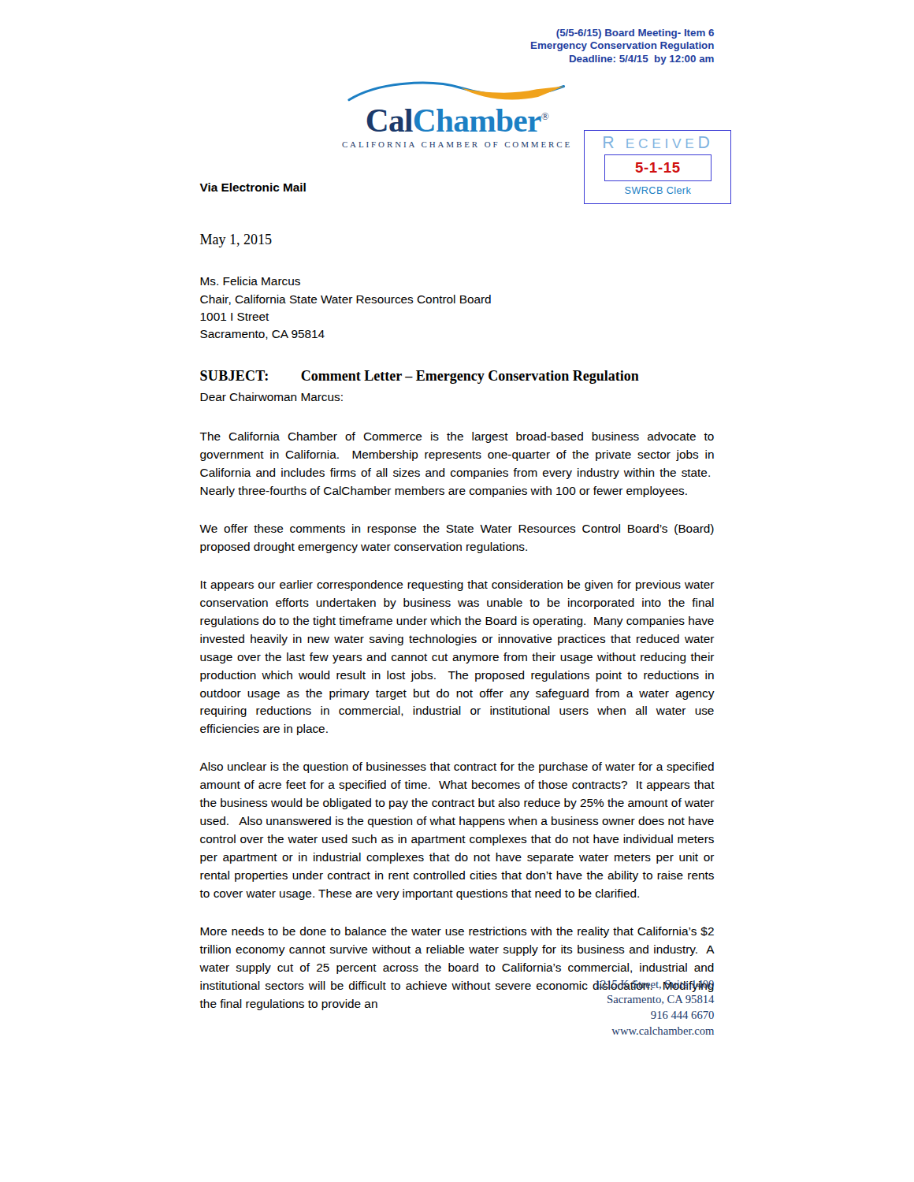(5/5-6/15) Board Meeting- Item 6
Emergency Conservation Regulation
Deadline: 5/4/15 by 12:00 am
Cal Chamber®
CALIFORNIA CHAMBER OF COMMERCE
R ECEIVED
5-1-15
SWRCB Clerk
Via Electronic Mail
May 1, 2015
Ms. Felicia Marcus
Chair, California State Water Resources Control Board
1001 I Street
Sacramento, CA 95814
SUBJECT: Comment Letter – Emergency Conservation Regulation
Dear Chairwoman Marcus:
The California Chamber of Commerce is the largest broad-based business advocate to government in California. Membership represents one-quarter of the private sector jobs in California and includes firms of all sizes and companies from every industry within the state. Nearly three-fourths of CalChamber members are companies with 100 or fewer employees.
We offer these comments in response the State Water Resources Control Board’s (Board) proposed drought emergency water conservation regulations.
It appears our earlier correspondence requesting that consideration be given for previous water conservation efforts undertaken by business was unable to be incorporated into the final regulations do to the tight timeframe under which the Board is operating. Many companies have invested heavily in new water saving technologies or innovative practices that reduced water usage over the last few years and cannot cut anymore from their usage without reducing their production which would result in lost jobs. The proposed regulations point to reductions in outdoor usage as the primary target but do not offer any safeguard from a water agency requiring reductions in commercial, industrial or institutional users when all water use efficiencies are in place.
Also unclear is the question of businesses that contract for the purchase of water for a specified amount of acre feet for a specified of time. What becomes of those contracts? It appears that the business would be obligated to pay the contract but also reduce by 25% the amount of water used. Also unanswered is the question of what happens when a business owner does not have control over the water used such as in apartment complexes that do not have individual meters per apartment or in industrial complexes that do not have separate water meters per unit or rental properties under contract in rent controlled cities that don’t have the ability to raise rents to cover water usage. These are very important questions that need to be clarified.
More needs to be done to balance the water use restrictions with the reality that California’s $2 trillion economy cannot survive without a reliable water supply for its business and industry. A water supply cut of 25 percent across the board to California’s commercial, industrial and institutional sectors will be difficult to achieve without severe economic dislocation. Modifying the final regulations to provide an
1215 K Street, Suite 1400
Sacramento, CA 95814
916 444 6670
www.calchamber.com